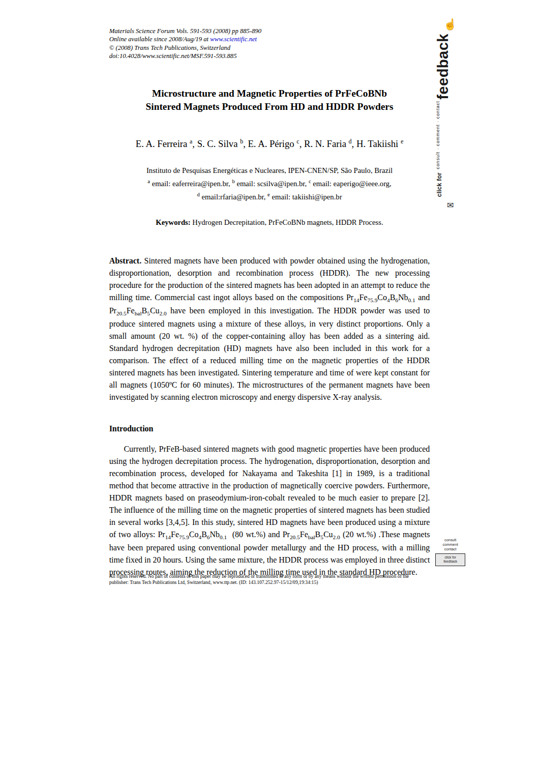☝
feedback
consult · comment · contact
click for
✉
consult
comment
contact
click for
feedback
Materials Science Forum Vols. 591-593 (2008) pp 885-890
Online available since 2008/Aug/19 at www.scientific.net
© (2008) Trans Tech Publications, Switzerland
doi:10.4028/www.scientific.net/MSF.591-593.885
Microstructure and Magnetic Properties of PrFeCoBNb
Sintered Magnets Produced From HD and HDDR Powders
E. A. Ferreira a, S. C. Silva b, E. A. Périgo c, R. N. Faria d, H. Takiishi e
Instituto de Pesquisas Energéticas e Nucleares, IPEN-CNEN/SP, São Paulo, Brazil
a email: eaferreira@ipen.br, b email: scsilva@ipen.br, c email: eaperigo@ieee.org,
d email:rfaria@ipen.br, e email: takiishi@ipen.br
Keywords: Hydrogen Decrepitation, PrFeCoBNb magnets, HDDR Process.
Abstract. Sintered magnets have been produced with powder obtained using the hydrogenation, disproportionation, desorption and recombination process (HDDR). The new processing procedure for the production of the sintered magnets has been adopted in an attempt to reduce the milling time. Commercial cast ingot alloys based on the compositions Pr14Fe75.9Co4B6Nb0.1 and Pr20.5FebalB5Cu2.0 have been employed in this investigation. The HDDR powder was used to produce sintered magnets using a mixture of these alloys, in very distinct proportions. Only a small amount (20 wt. %) of the copper-containing alloy has been added as a sintering aid. Standard hydrogen decrepitation (HD) magnets have also been included in this work for a comparison. The effect of a reduced milling time on the magnetic properties of the HDDR sintered magnets has been investigated. Sintering temperature and time of were kept constant for all magnets (1050ºC for 60 minutes). The microstructures of the permanent magnets have been investigated by scanning electron microscopy and energy dispersive X-ray analysis.
Introduction
Currently, PrFeB-based sintered magnets with good magnetic properties have been produced using the hydrogen decrepitation process. The hydrogenation, disproportionation, desorption and recombination process, developed for Nakayama and Takeshita [1] in 1989, is a traditional method that become attractive in the production of magnetically coercive powders. Furthermore, HDDR magnets based on praseodymium-iron-cobalt revealed to be much easier to prepare [2]. The influence of the milling time on the magnetic properties of sintered magnets has been studied in several works [3,4,5]. In this study, sintered HD magnets have been produced using a mixture of two alloys: Pr14Fe75.9Co4B6Nb0.1 (80 wt.%) and Pr20.5FebalB5Cu2.0 (20 wt.%) .These magnets have been prepared using conventional powder metallurgy and the HD process, with a milling time fixed in 20 hours. Using the same mixture, the HDDR process was employed in three distinct processing routes, aiming the reduction of the milling time used in the standard HD procedure.
All rights reserved. No part of contents of this paper may be reproduced or transmitted in any form or by any means without the written permission of the
publisher: Trans Tech Publications Ltd, Switzerland, www.ttp.net. (ID: 143.107.252.97-15/12/09,19:34:15)